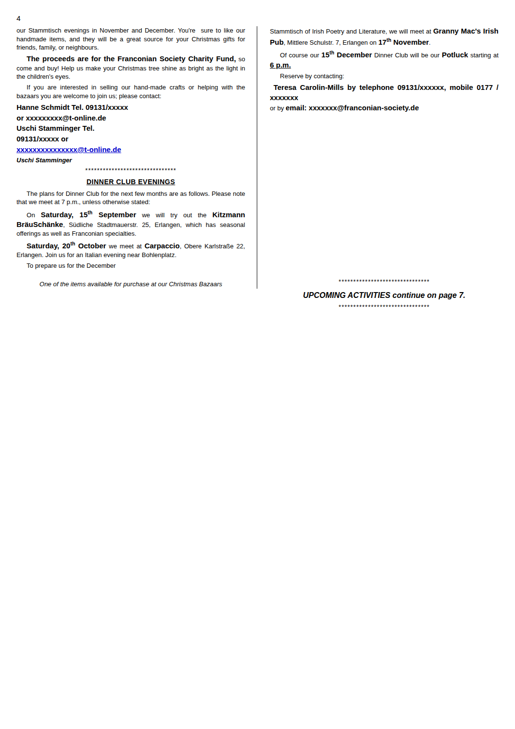4
our Stammtisch evenings in November and December. You're sure to like our handmade items, and they will be a great source for your Christmas gifts for friends, family, or neighbours.
The proceeds are for the Franconian Society Charity Fund, so come and buy! Help us make your Christmas tree shine as bright as the light in the children's eyes.
If you are interested in selling our hand-made crafts or helping with the bazaars you are welcome to join us; please contact:
Hanne Schmidt Tel. 09131/xxxxx
or xxxxxxxxx@t-online.de
Uschi Stamminger Tel.
09131/xxxxx or
xxxxxxxxxxxxxxx@t-online.de
Uschi Stamminger
*******************************
DINNER CLUB EVENINGS
The plans for Dinner Club for the next few months are as follows. Please note that we meet at 7 p.m., unless otherwise stated:
On Saturday, 15th September we will try out the Kitzmann BräuSchänke, Südliche Stadtmauerstr. 25, Erlangen, which has seasonal offerings as well as Franconian specialties.
Saturday, 20th October we meet at Carpaccio, Obere Karlstraße 22, Erlangen. Join us for an Italian evening near Bohlenplatz.
To prepare us for the December
One of the items available for purchase at our Christmas Bazaars
Stammtisch of Irish Poetry and Literature, we will meet at Granny Mac's Irish Pub, Mittlere Schulstr. 7, Erlangen on 17th November.
Of course our 15th December Dinner Club will be our Potluck starting at 6 p.m.
Reserve by contacting:
Teresa Carolin-Mills by telephone 09131/xxxxxx, mobile 0177 / xxxxxxx
or by email: xxxxxxx@franconian-society.de
*******************************
UPCOMING ACTIVITIES continue on page 7.
*******************************